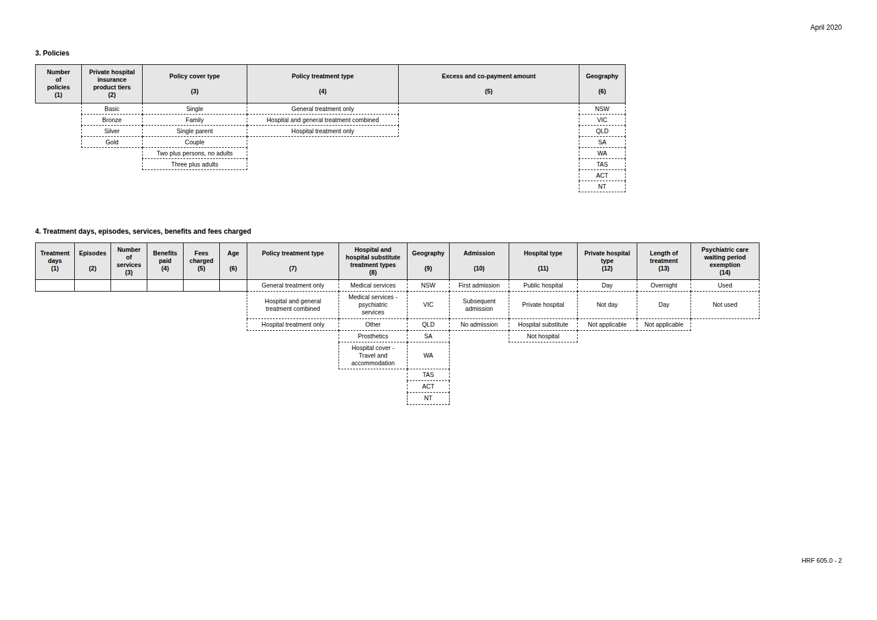April 2020
3. Policies
| Number of policies (1) | Private hospital insurance product tiers (2) | Policy cover type (3) | Policy treatment type (4) | Excess and co-payment amount (5) | Geography (6) |
| --- | --- | --- | --- | --- | --- |
| | Basic | Single | General treatment only | | NSW |
| Bronze | Family | Hospital and general treatment combined | VIC |
| Silver | Single parent | Hospital treatment only | QLD |
| Gold | Couple | | SA |
| | Two plus persons, no adults | | WA |
| | Three plus adults | | TAS |
| | | | ACT |
| | | | NT |
4. Treatment days, episodes, services, benefits and fees charged
| Treatment days (1) | Episodes (2) | Number of services (3) | Benefits paid (4) | Fees charged (5) | Age (6) | Policy treatment type (7) | Hospital and hospital substitute treatment types (8) | Geography (9) | Admission (10) | Hospital type (11) | Private hospital type (12) | Length of treatment (13) | Psychiatric care waiting period exemption (14) |
| --- | --- | --- | --- | --- | --- | --- | --- | --- | --- | --- | --- | --- | --- |
| | | | | | | General treatment only | Medical services | NSW | First admission | Public hospital | Day | Overnight | Used |
| | Hospital and general treatment combined | Medical services - psychiatric services | VIC | Subsequent admission | Private hospital | Not day | Day | Not used |
| | Hospital treatment only | Other | QLD | No admission | Hospital substitute | Not applicable | Not applicable | |
| | | Prosthetics | SA | | Not hospital | | | |
| | | Hospital cover - Travel and accommodation | WA | | | | | |
| | | | TAS | | | | | |
| | | | ACT | | | | | |
| | | | NT | | | | | |
HRF 605.0 - 2